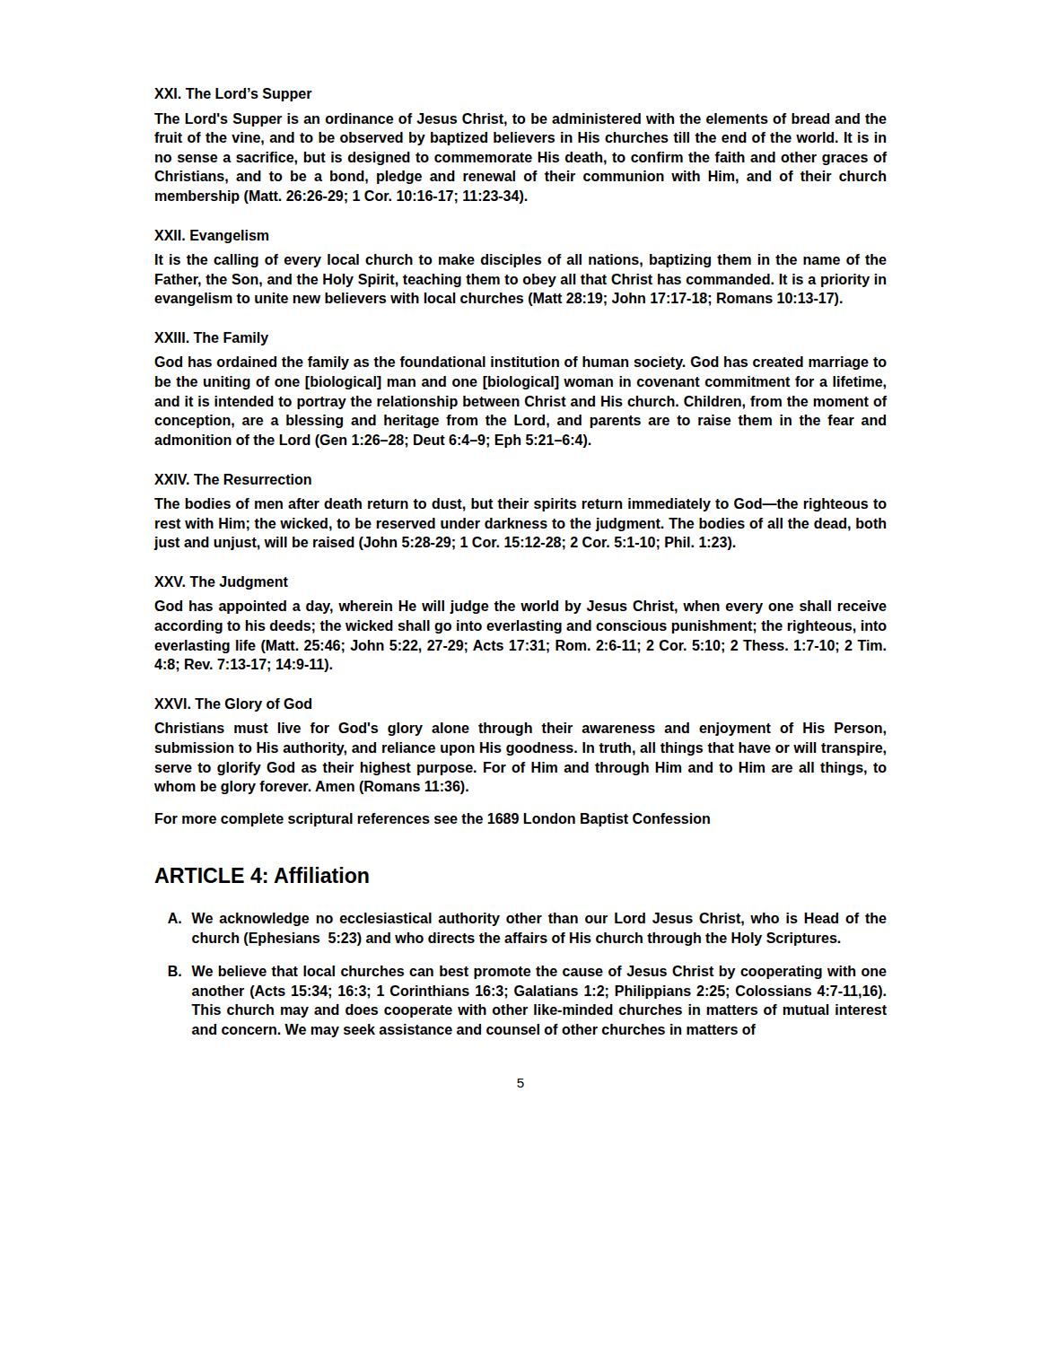XXI. The Lord’s Supper
The Lord's Supper is an ordinance of Jesus Christ, to be administered with the elements of bread and the fruit of the vine, and to be observed by baptized believers in His churches till the end of the world. It is in no sense a sacrifice, but is designed to commemorate His death, to confirm the faith and other graces of Christians, and to be a bond, pledge and renewal of their communion with Him, and of their church membership (Matt. 26:26-29; 1 Cor. 10:16-17; 11:23-34).
XXII. Evangelism
It is the calling of every local church to make disciples of all nations, baptizing them in the name of the Father, the Son, and the Holy Spirit, teaching them to obey all that Christ has commanded. It is a priority in evangelism to unite new believers with local churches (Matt 28:19; John 17:17-18; Romans 10:13-17).
XXIII. The Family
God has ordained the family as the foundational institution of human society. God has created marriage to be the uniting of one [biological] man and one [biological] woman in covenant commitment for a lifetime, and it is intended to portray the relationship between Christ and His church. Children, from the moment of conception, are a blessing and heritage from the Lord, and parents are to raise them in the fear and admonition of the Lord (Gen 1:26–28; Deut 6:4–9; Eph 5:21–6:4).
XXIV. The Resurrection
The bodies of men after death return to dust, but their spirits return immediately to God—the righteous to rest with Him; the wicked, to be reserved under darkness to the judgment. The bodies of all the dead, both just and unjust, will be raised (John 5:28-29; 1 Cor. 15:12-28; 2 Cor. 5:1-10; Phil. 1:23).
XXV. The Judgment
God has appointed a day, wherein He will judge the world by Jesus Christ, when every one shall receive according to his deeds; the wicked shall go into everlasting and conscious punishment; the righteous, into everlasting life (Matt. 25:46; John 5:22, 27-29; Acts 17:31; Rom. 2:6-11; 2 Cor. 5:10; 2 Thess. 1:7-10; 2 Tim. 4:8; Rev. 7:13-17; 14:9-11).
XXVI. The Glory of God
Christians must live for God's glory alone through their awareness and enjoyment of His Person, submission to His authority, and reliance upon His goodness. In truth, all things that have or will transpire, serve to glorify God as their highest purpose. For of Him and through Him and to Him are all things, to whom be glory forever. Amen (Romans 11:36).
For more complete scriptural references see the 1689 London Baptist Confession
ARTICLE 4: Affiliation
We acknowledge no ecclesiastical authority other than our Lord Jesus Christ, who is Head of the church (Ephesians 5:23) and who directs the affairs of His church through the Holy Scriptures.
We believe that local churches can best promote the cause of Jesus Christ by cooperating with one another (Acts 15:34; 16:3; 1 Corinthians 16:3; Galatians 1:2; Philippians 2:25; Colossians 4:7-11,16). This church may and does cooperate with other like-minded churches in matters of mutual interest and concern. We may seek assistance and counsel of other churches in matters of
5